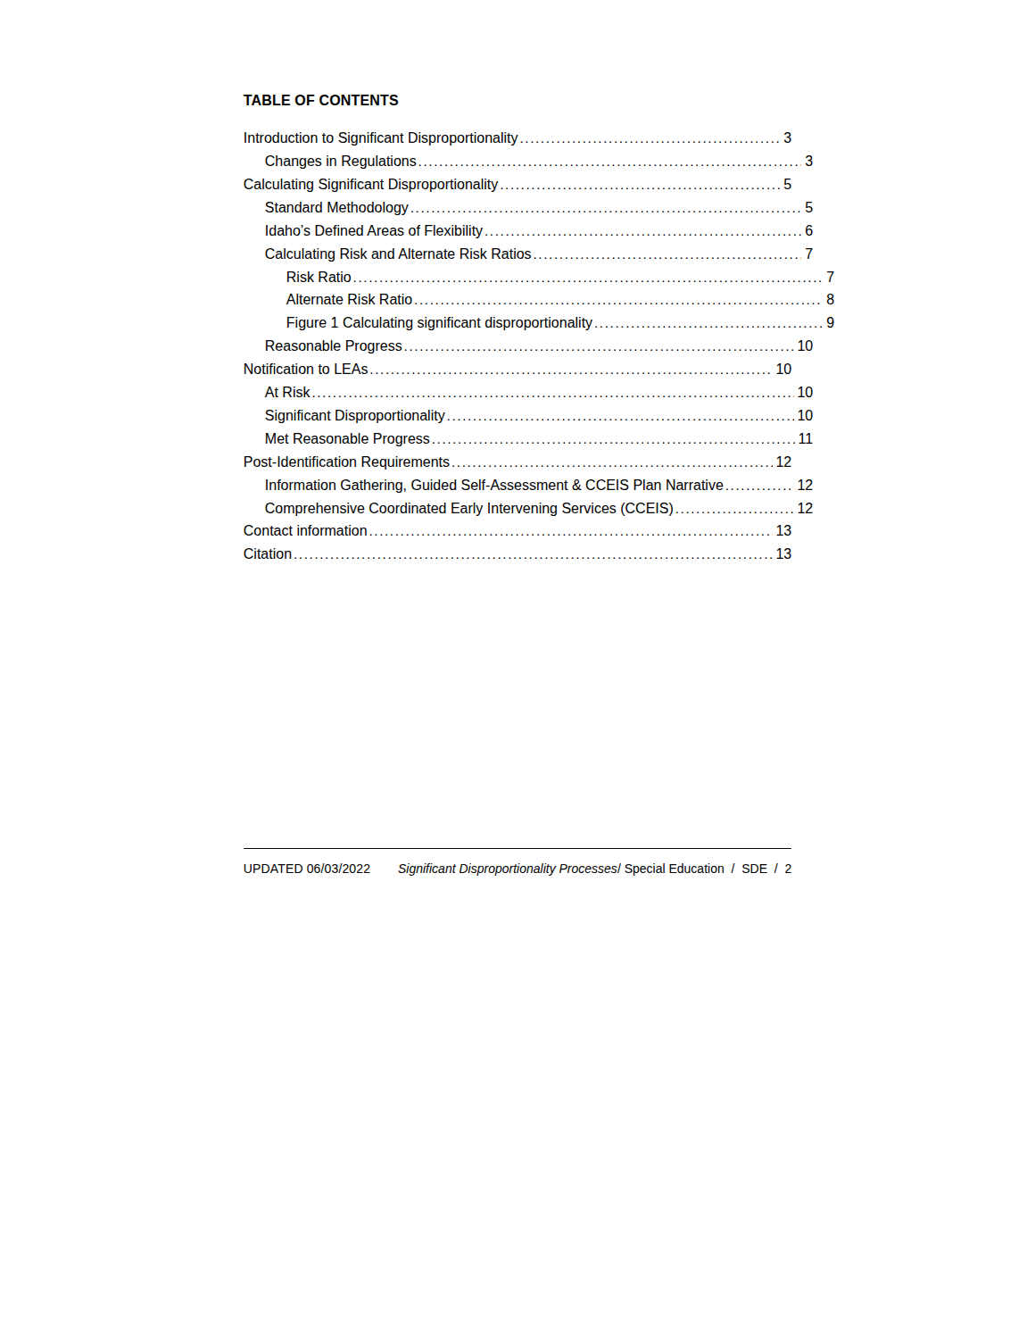TABLE OF CONTENTS
Introduction to Significant Disproportionality .................................................................................................................................................................. 3
Changes in Regulations .................................................................................................................................................................. 3
Calculating Significant Disproportionality .................................................................................................................................................................. 5
Standard Methodology .................................................................................................................................................................. 5
Idaho’s Defined Areas of Flexibility .................................................................................................................................................................. 6
Calculating Risk and Alternate Risk Ratios .................................................................................................................................................................. 7
Risk Ratio .................................................................................................................................................................. 7
Alternate Risk Ratio .................................................................................................................................................................. 8
Figure 1 Calculating significant disproportionality .................................................................................................................................................................. 9
Reasonable Progress .................................................................................................................................................................. 10
Notification to LEAs .................................................................................................................................................................. 10
At Risk .................................................................................................................................................................. 10
Significant Disproportionality .................................................................................................................................................................. 10
Met Reasonable Progress .................................................................................................................................................................. 11
Post-Identification Requirements .................................................................................................................................................................. 12
Information Gathering, Guided Self-Assessment & CCEIS Plan Narrative .................................................................................................................................................................. 12
Comprehensive Coordinated Early Intervening Services (CCEIS) .................................................................................................................................................................. 12
Contact information .................................................................................................................................................................. 13
Citation .................................................................................................................................................................. 13
UPDATED 06/03/2022
Significant Disproportionality Processes/ Special Education / SDE / 2